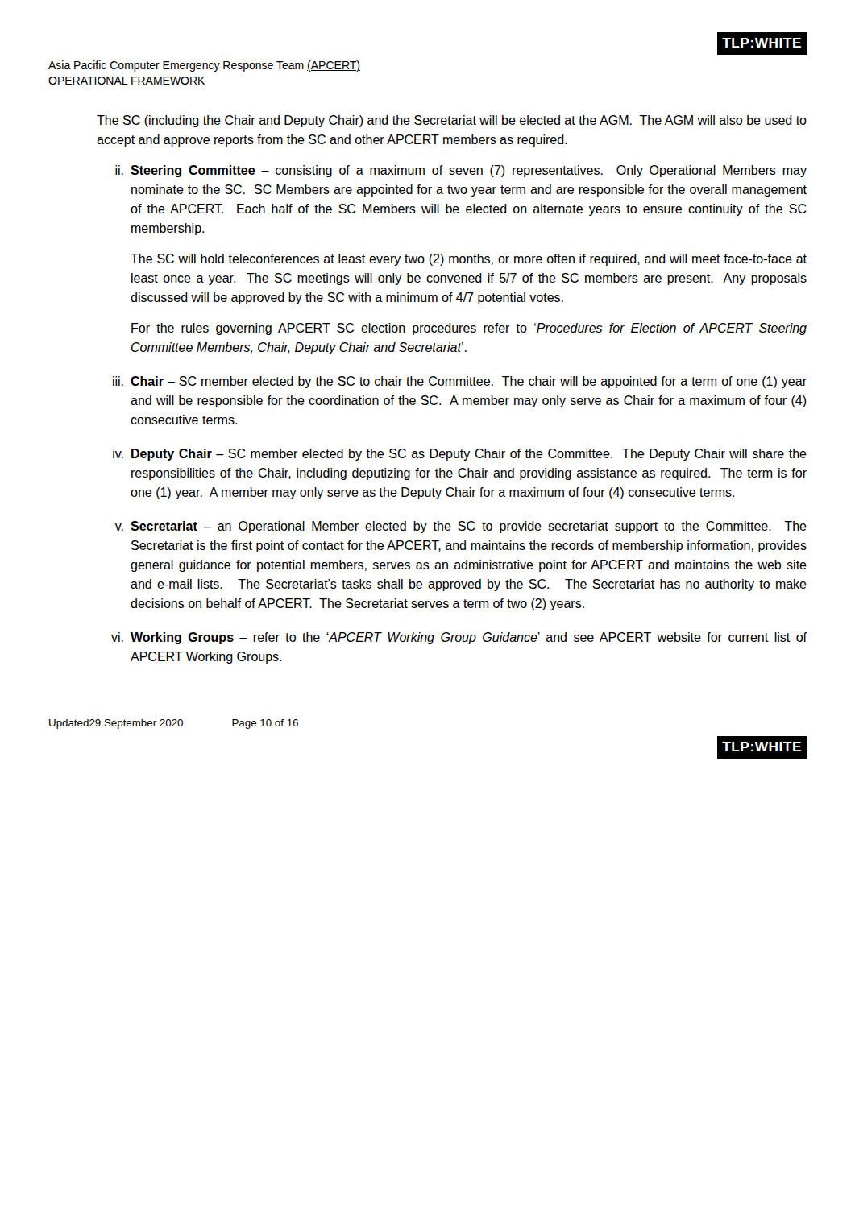TLP:WHITE
Asia Pacific Computer Emergency Response Team (APCERT)
OPERATIONAL FRAMEWORK
The SC (including the Chair and Deputy Chair) and the Secretariat will be elected at the AGM. The AGM will also be used to accept and approve reports from the SC and other APCERT members as required.
ii.
Steering Committee – consisting of a maximum of seven (7) representatives. Only Operational Members may nominate to the SC. SC Members are appointed for a two year term and are responsible for the overall management of the APCERT. Each half of the SC Members will be elected on alternate years to ensure continuity of the SC membership.
The SC will hold teleconferences at least every two (2) months, or more often if required, and will meet face-to-face at least once a year. The SC meetings will only be convened if 5/7 of the SC members are present. Any proposals discussed will be approved by the SC with a minimum of 4/7 potential votes.
For the rules governing APCERT SC election procedures refer to ‘Procedures for Election of APCERT Steering Committee Members, Chair, Deputy Chair and Secretariat’.
iii.
Chair – SC member elected by the SC to chair the Committee. The chair will be appointed for a term of one (1) year and will be responsible for the coordination of the SC. A member may only serve as Chair for a maximum of four (4) consecutive terms.
iv.
Deputy Chair – SC member elected by the SC as Deputy Chair of the Committee. The Deputy Chair will share the responsibilities of the Chair, including deputizing for the Chair and providing assistance as required. The term is for one (1) year. A member may only serve as the Deputy Chair for a maximum of four (4) consecutive terms.
v.
Secretariat – an Operational Member elected by the SC to provide secretariat support to the Committee. The Secretariat is the first point of contact for the APCERT, and maintains the records of membership information, provides general guidance for potential members, serves as an administrative point for APCERT and maintains the web site and e-mail lists. The Secretariat’s tasks shall be approved by the SC. The Secretariat has no authority to make decisions on behalf of APCERT. The Secretariat serves a term of two (2) years.
vi.
Working Groups – refer to the ‘APCERT Working Group Guidance’ and see APCERT website for current list of APCERT Working Groups.
Updated29 September 2020
Page 10 of 16
TLP:WHITE